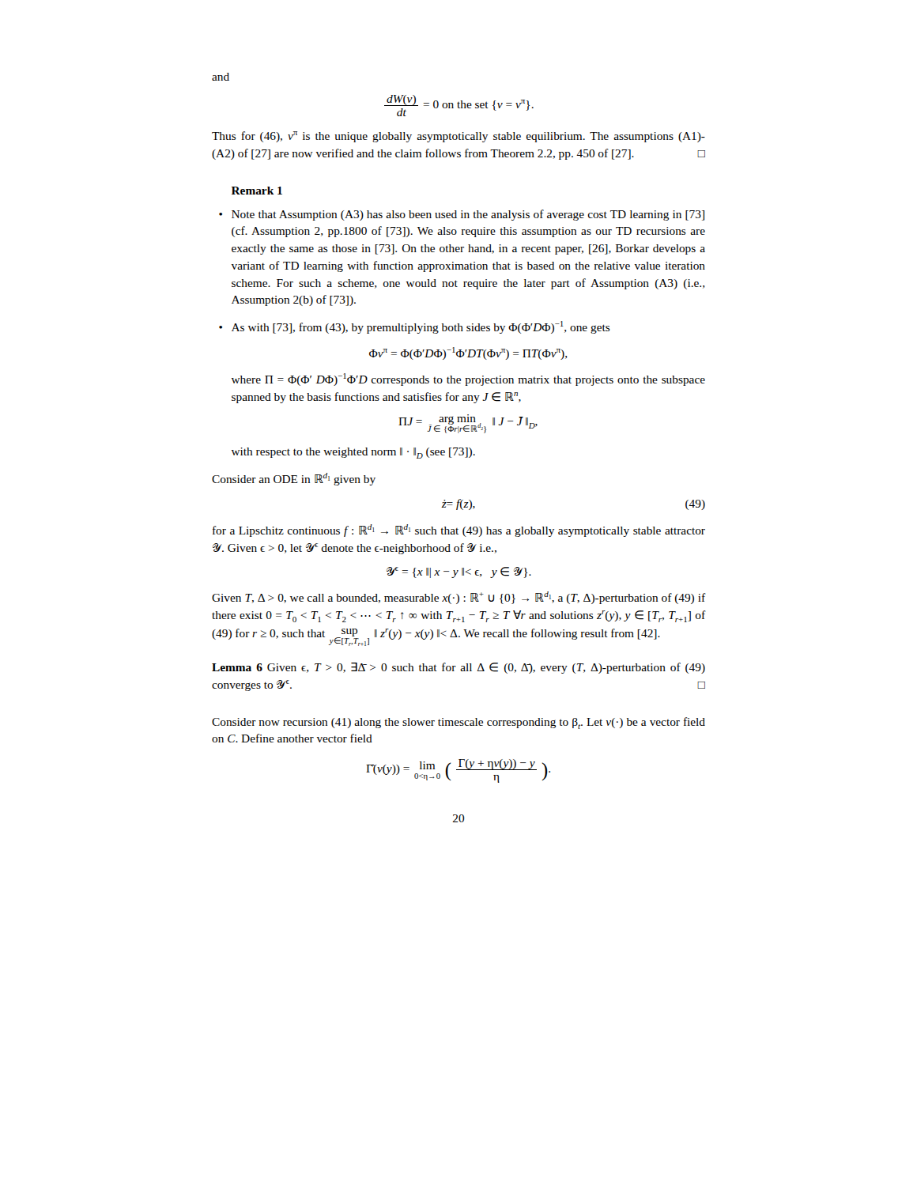and
dW(v) dt = 0 on the set {v = vπ}.
Thus for (46), vπ is the unique globally asymptotically stable equilibrium. The assumptions (A1)-(A2) of [27] are now verified and the claim follows from Theorem 2.2, pp. 450 of [27]. □
Remark 1
Note that Assumption (A3) has also been used in the analysis of average cost TD learning in [73] (cf. Assumption 2, pp.1800 of [73]). We also require this assumption as our TD recursions are exactly the same as those in [73]. On the other hand, in a recent paper, [26], Borkar develops a variant of TD learning with function approximation that is based on the relative value iteration scheme. For such a scheme, one would not require the later part of Assumption (A3) (i.e., Assumption 2(b) of [73]).
As with [73], from (43), by premultiplying both sides by Φ(Φ′DΦ)−1, one gets
Φvπ = Φ(Φ′DΦ)−1Φ′DT(Φvπ) = ΠT(Φvπ),
where Π = Φ(Φ′ DΦ)−1Φ′D corresponds to the projection matrix that projects onto the subspace spanned by the basis functions and satisfies for any J ∈ ℝn,
ΠJ = arg min J̄ ∈ {Φr|r∈ℝd2} ‖ J − J̄ ‖D,
with respect to the weighted norm ‖ · ‖D (see [73]).
Consider an ODE in ℝd1 given by
ż= f(z),
(49)
for a Lipschitz continuous f : ℝd1 → ℝd1 such that (49) has a globally asymptotically stable attractor 𝒴. Given ϵ > 0, let 𝒴ϵ denote the ϵ-neighborhood of 𝒴 i.e.,
𝒴ϵ = {x ‖| x − y ‖< ϵ, y ∈ 𝒴}.
Given T, Δ > 0, we call a bounded, measurable x(·) : ℝ+ ∪ {0} → ℝd1, a (T, Δ)-perturbation of (49) if there exist 0 = T0 < T1 < T2 < ⋯ < Tr ↑ ∞ with Tr+1 − Tr ≥ T ∀r and solutions zr(y), y ∈ [Tr, Tr+1] of (49) for r ≥ 0, such that sup y∈[Tr,Tr+1] ‖ zr(y) − x(y) ‖< Δ. We recall the following result from [42].
Lemma 6 Given ϵ, T > 0, ∃Δ̄ > 0 such that for all Δ ∈ (0, Δ̄), every (T, Δ)-perturbation of (49) converges to 𝒴ϵ. □
Consider now recursion (41) along the slower timescale corresponding to βt. Let v(·) be a vector field on C. Define another vector field
Γ̂(v(y)) = lim 0<η→0 ( Γ(y + ηv(y)) − y η ).
20